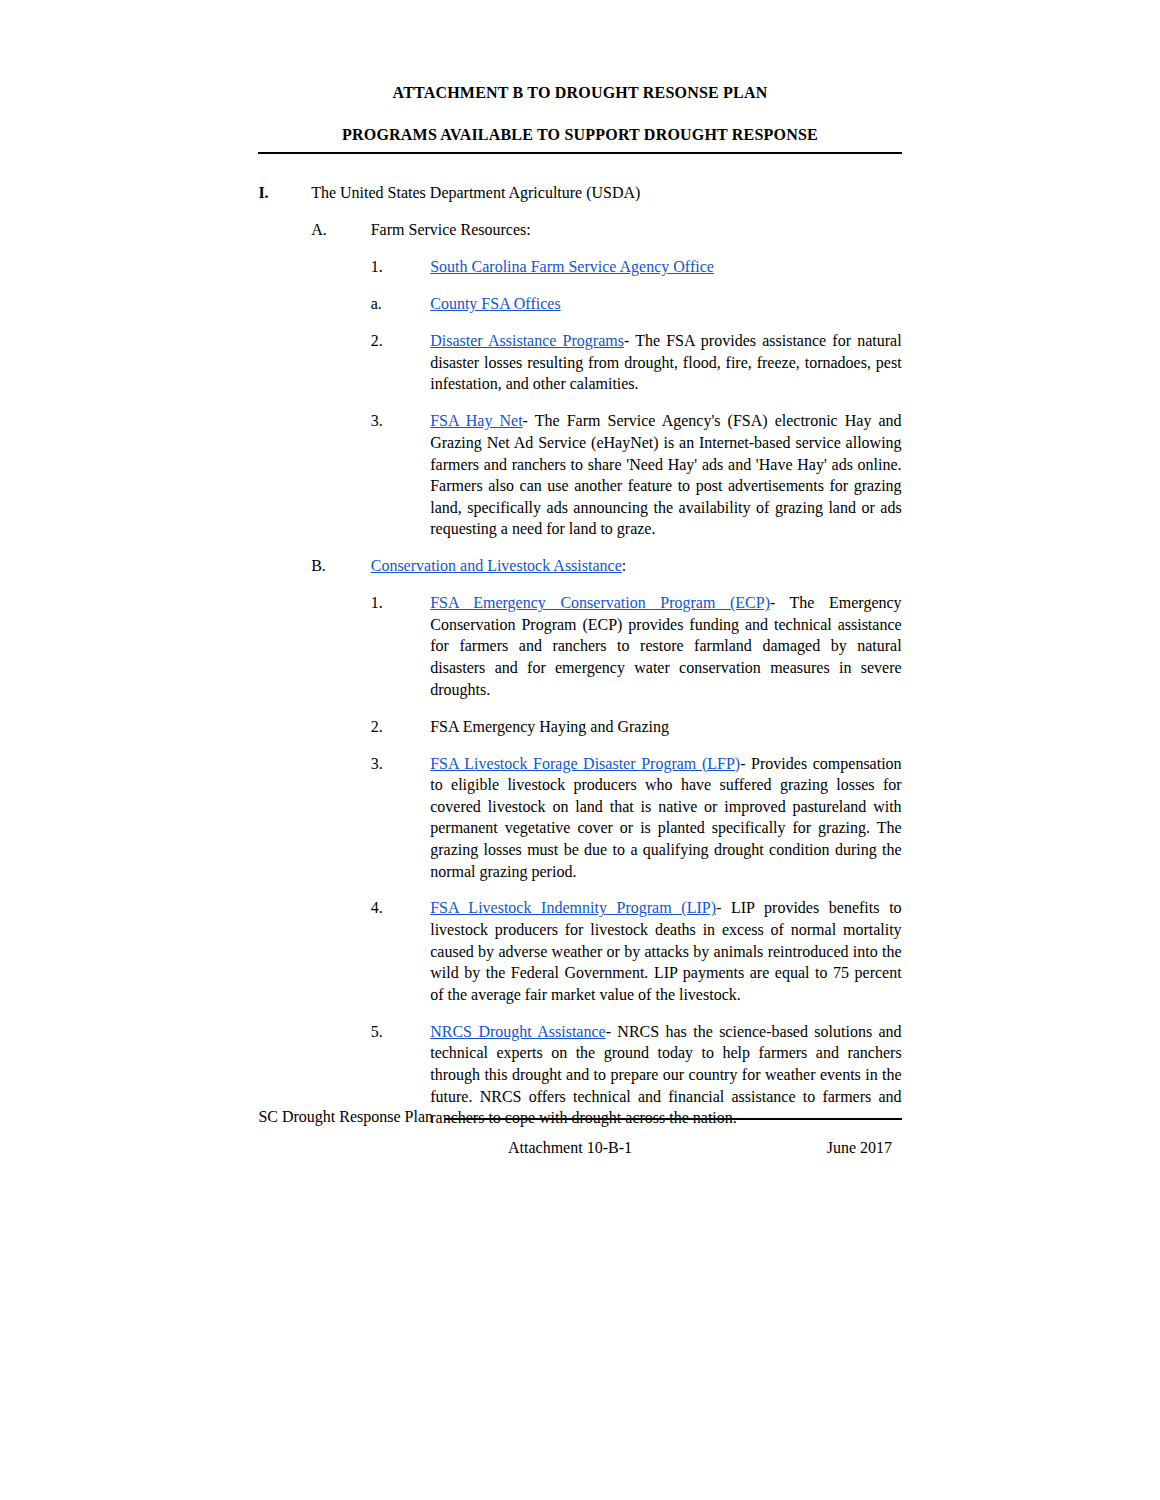ATTACHMENT B TO DROUGHT RESONSE PLAN
PROGRAMS AVAILABLE TO SUPPORT DROUGHT RESPONSE
| I. | The United States Department Agriculture (USDA) |
| | A. | Farm Service Resources: |
| | | 1. | South Carolina Farm Service Agency Office |
| | | a. | County FSA Offices |
| | | 2. | Disaster Assistance Programs - The FSA provides assistance for natural disaster losses resulting from drought, flood, fire, freeze, tornadoes, pest infestation, and other calamities. |
| | | 3. | FSA Hay Net - The Farm Service Agency's (FSA) electronic Hay and Grazing Net Ad Service (eHayNet) is an Internet-based service allowing farmers and ranchers to share 'Need Hay' ads and 'Have Hay' ads online. Farmers also can use another feature to post advertisements for grazing land, specifically ads announcing the availability of grazing land or ads requesting a need for land to graze. |
| | B. | Conservation and Livestock Assistance : |
| | | 1. | FSA Emergency Conservation Program (ECP) - The Emergency Conservation Program (ECP) provides funding and technical assistance for farmers and ranchers to restore farmland damaged by natural disasters and for emergency water conservation measures in severe droughts. |
| | | 2. | FSA Emergency Haying and Grazing |
| | | 3. | FSA Livestock Forage Disaster Program (LFP) - Provides compensation to eligible livestock producers who have suffered grazing losses for covered livestock on land that is native or improved pastureland with permanent vegetative cover or is planted specifically for grazing. The grazing losses must be due to a qualifying drought condition during the normal grazing period. |
| | | 4. | FSA Livestock Indemnity Program (LIP) - LIP provides benefits to livestock producers for livestock deaths in excess of normal mortality caused by adverse weather or by attacks by animals reintroduced into the wild by the Federal Government. LIP payments are equal to 75 percent of the average fair market value of the livestock. |
| | | 5. | NRCS Drought Assistance - NRCS has the science-based solutions and technical experts on the ground today to help farmers and ranchers through this drought and to prepare our country for weather events in the future. NRCS offers technical and financial assistance to farmers and ranchers to cope with drought across the nation. |
SC Drought Response Plan
Attachment 10-B-1
June 2017